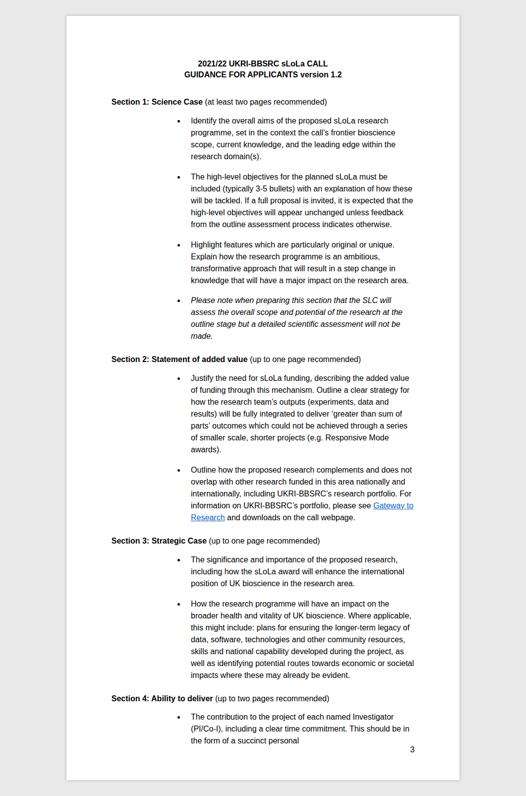2021/22 UKRI-BBSRC sLoLa CALL
GUIDANCE FOR APPLICANTS version 1.2
Section 1: Science Case (at least two pages recommended)
Identify the overall aims of the proposed sLoLa research programme, set in the context the call’s frontier bioscience scope, current knowledge, and the leading edge within the research domain(s).
The high-level objectives for the planned sLoLa must be included (typically 3-5 bullets) with an explanation of how these will be tackled. If a full proposal is invited, it is expected that the high-level objectives will appear unchanged unless feedback from the outline assessment process indicates otherwise.
Highlight features which are particularly original or unique. Explain how the research programme is an ambitious, transformative approach that will result in a step change in knowledge that will have a major impact on the research area.
Please note when preparing this section that the SLC will assess the overall scope and potential of the research at the outline stage but a detailed scientific assessment will not be made.
Section 2: Statement of added value (up to one page recommended)
Justify the need for sLoLa funding, describing the added value of funding through this mechanism. Outline a clear strategy for how the research team’s outputs (experiments, data and results) will be fully integrated to deliver ‘greater than sum of parts’ outcomes which could not be achieved through a series of smaller scale, shorter projects (e.g. Responsive Mode awards).
Outline how the proposed research complements and does not overlap with other research funded in this area nationally and internationally, including UKRI-BBSRC’s research portfolio. For information on UKRI-BBSRC’s portfolio, please see Gateway to Research and downloads on the call webpage.
Section 3: Strategic Case (up to one page recommended)
The significance and importance of the proposed research, including how the sLoLa award will enhance the international position of UK bioscience in the research area.
How the research programme will have an impact on the broader health and vitality of UK bioscience. Where applicable, this might include: plans for ensuring the longer-term legacy of data, software, technologies and other community resources, skills and national capability developed during the project, as well as identifying potential routes towards economic or societal impacts where these may already be evident.
Section 4: Ability to deliver (up to two pages recommended)
The contribution to the project of each named Investigator (PI/Co-I), including a clear time commitment. This should be in the form of a succinct personal
3